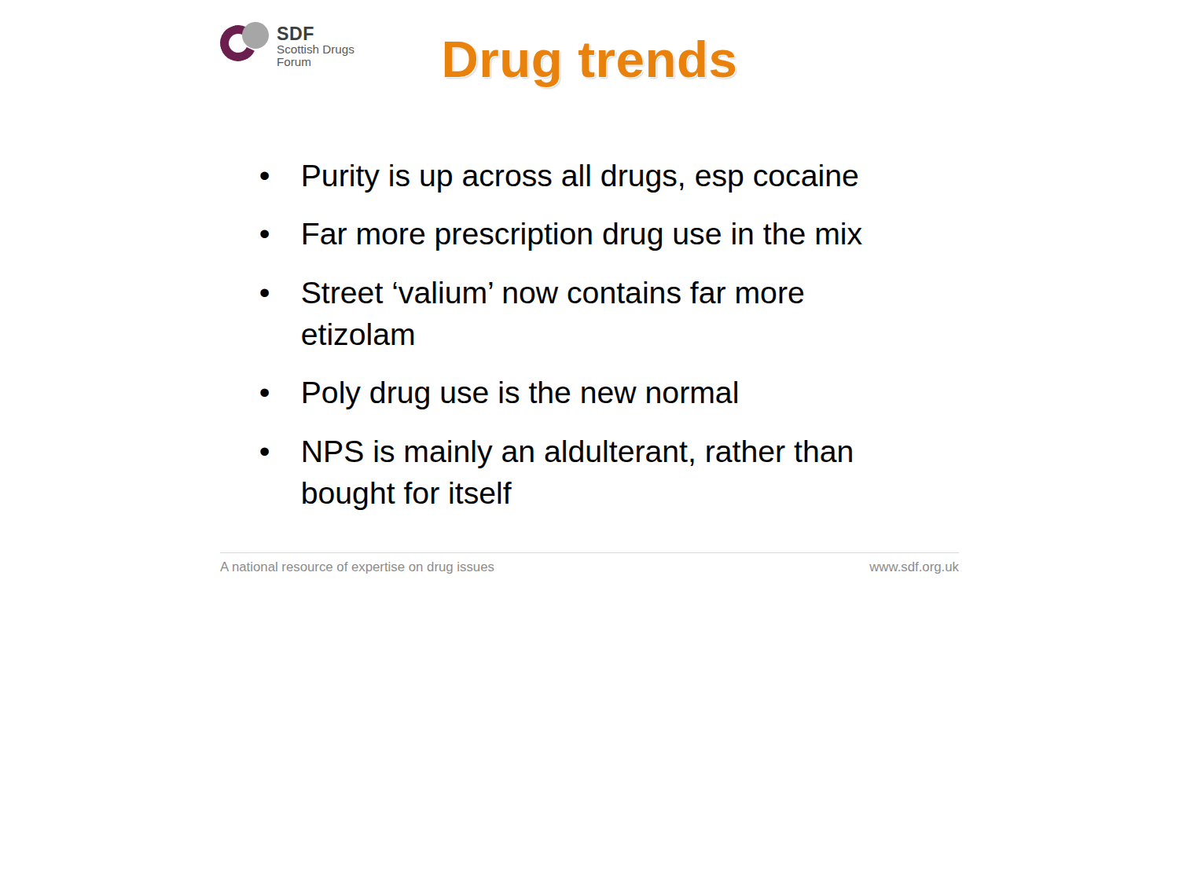SDF Scottish Drugs
Forum
Drug trends
Purity is up across all drugs, esp cocaine
Far more prescription drug use in the mix
Street ‘valium’ now contains far more etizolam
Poly drug use is the new normal
NPS is mainly an aldulterant, rather than bought for itself
A national resource of expertise on drug issues
www.sdf.org.uk